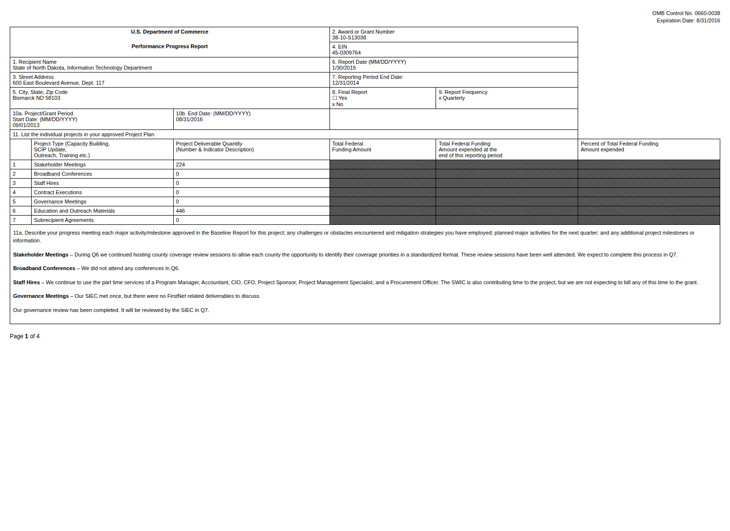OMB Control No. 0660-0038
Expiration Date: 8/31/2016
| U.S. Department of Commerce | 2. Award or Grant Number 38-10-S13038 |
| Performance Progress Report | 4. EIN 45-0309764 |
| 1. Recipient Name State of North Dakota, Information Technology Department | 6. Report Date (MM/DD/YYYY) 1/30/2015 |
| 3. Street Address 600 East Boulevard Avenue, Dept. 117 | 7. Reporting Period End Date: 12/31/2014 |
| 5. City, State, Zip Code Bismarck ND 58103 | 8. Final Report ☐ Yes x No | 9. Report Frequency x Quarterly |
| 10a. Project/Grant Period Start Date: (MM/DD/YYYY) 09/01/2013 | 10b. End Date: (MM/DD/YYYY) 08/31/2016 | |
| 11. List the individual projects in your approved Project Plan |
| | Project Type (Capacity Building, SCIP Update, Outreach, Training etc.) | Project Deliverable Quantity (Number & Indicator Description) | Total Federal Funding Amount | Total Federal Funding Amount expended at the end of this reporting period | Percent of Total Federal Funding Amount expended |
| 1 | Stakeholder Meetings | 224 | | | |
| 2 | Broadband Conferences | 0 | | | |
| 3 | Staff Hires | 0 | | | |
| 4 | Contract Executions | 0 | | | |
| 5 | Governance Meetings | 0 | | | |
| 6 | Education and Outreach Materials | 446 | | | |
| 7 | Subrecipient Agreements | 0 | | | |
11a. Describe your progress meeting each major activity/milestone approved in the Baseline Report for this project; any challenges or obstacles encountered and mitigation strategies you have employed; planned major activities for the next quarter; and any additional project milestones or information.
Stakeholder Meetings – During Q6 we continued hosting county coverage review sessions to allow each county the opportunity to identify their coverage priorities in a standardized format. These review sessions have been well attended. We expect to complete this process in Q7.
Broadband Conferences – We did not attend any conferences in Q6.
Staff Hires – We continue to use the part time services of a Program Manager, Accountant, CIO, CFO, Project Sponsor, Project Management Specialist, and a Procurement Officer. The SWIC is also contributing time to the project, but we are not expecting to bill any of this time to the grant.
Governance Meetings – Our SIEC met once, but there were no FirstNet related deliverables to discuss.
Our governance review has been completed. It will be reviewed by the SIEC in Q7.
Page 1 of 4